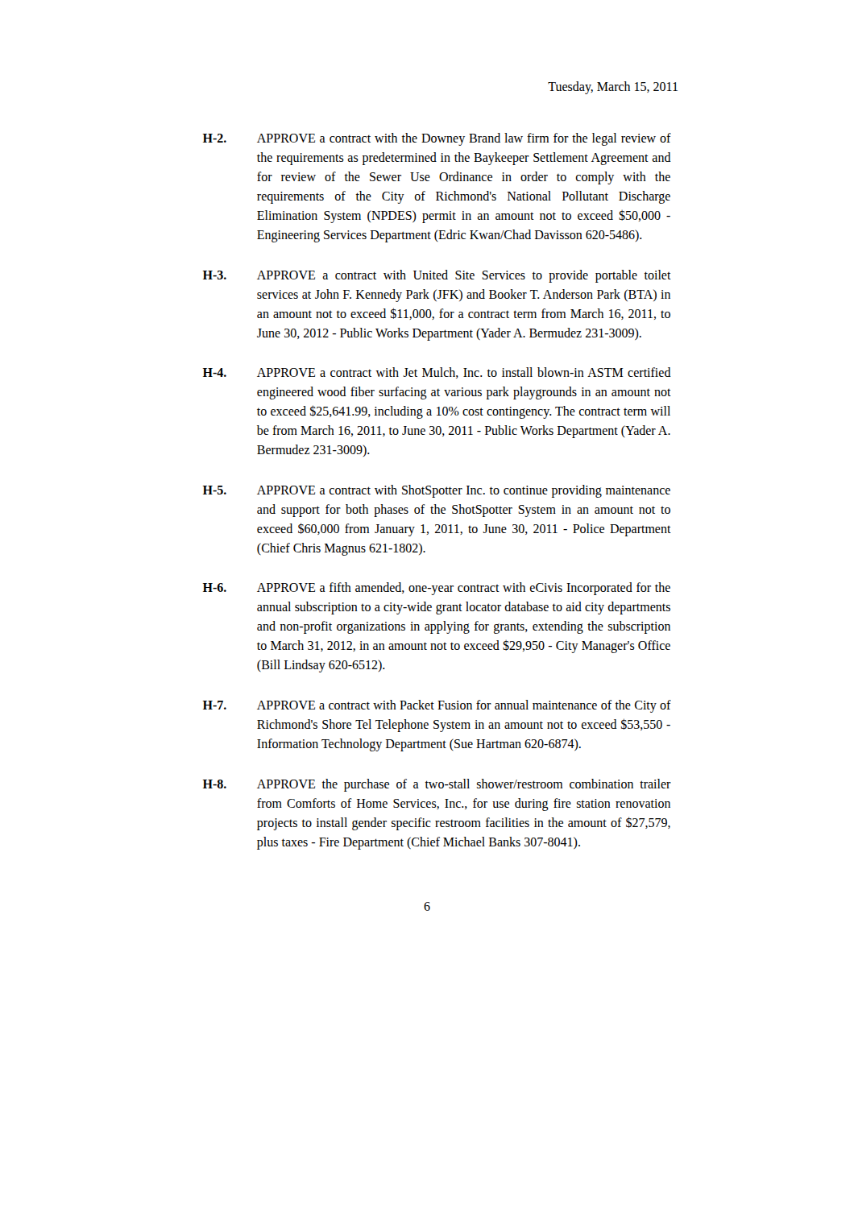Tuesday, March 15, 2011
H-2.
APPROVE a contract with the Downey Brand law firm for the legal review of the requirements as predetermined in the Baykeeper Settlement Agreement and for review of the Sewer Use Ordinance in order to comply with the requirements of the City of Richmond's National Pollutant Discharge Elimination System (NPDES) permit in an amount not to exceed $50,000 - Engineering Services Department (Edric Kwan/Chad Davisson 620-5486).
H-3.
APPROVE a contract with United Site Services to provide portable toilet services at John F. Kennedy Park (JFK) and Booker T. Anderson Park (BTA) in an amount not to exceed $11,000, for a contract term from March 16, 2011, to June 30, 2012 - Public Works Department (Yader A. Bermudez 231-3009).
H-4.
APPROVE a contract with Jet Mulch, Inc. to install blown-in ASTM certified engineered wood fiber surfacing at various park playgrounds in an amount not to exceed $25,641.99, including a 10% cost contingency. The contract term will be from March 16, 2011, to June 30, 2011 - Public Works Department (Yader A. Bermudez 231-3009).
H-5.
APPROVE a contract with ShotSpotter Inc. to continue providing maintenance and support for both phases of the ShotSpotter System in an amount not to exceed $60,000 from January 1, 2011, to June 30, 2011 - Police Department (Chief Chris Magnus 621-1802).
H-6.
APPROVE a fifth amended, one-year contract with eCivis Incorporated for the annual subscription to a city-wide grant locator database to aid city departments and non-profit organizations in applying for grants, extending the subscription to March 31, 2012, in an amount not to exceed $29,950 - City Manager's Office (Bill Lindsay 620-6512).
H-7.
APPROVE a contract with Packet Fusion for annual maintenance of the City of Richmond's Shore Tel Telephone System in an amount not to exceed $53,550 - Information Technology Department (Sue Hartman 620-6874).
H-8.
APPROVE the purchase of a two-stall shower/restroom combination trailer from Comforts of Home Services, Inc., for use during fire station renovation projects to install gender specific restroom facilities in the amount of $27,579, plus taxes - Fire Department (Chief Michael Banks 307-8041).
6